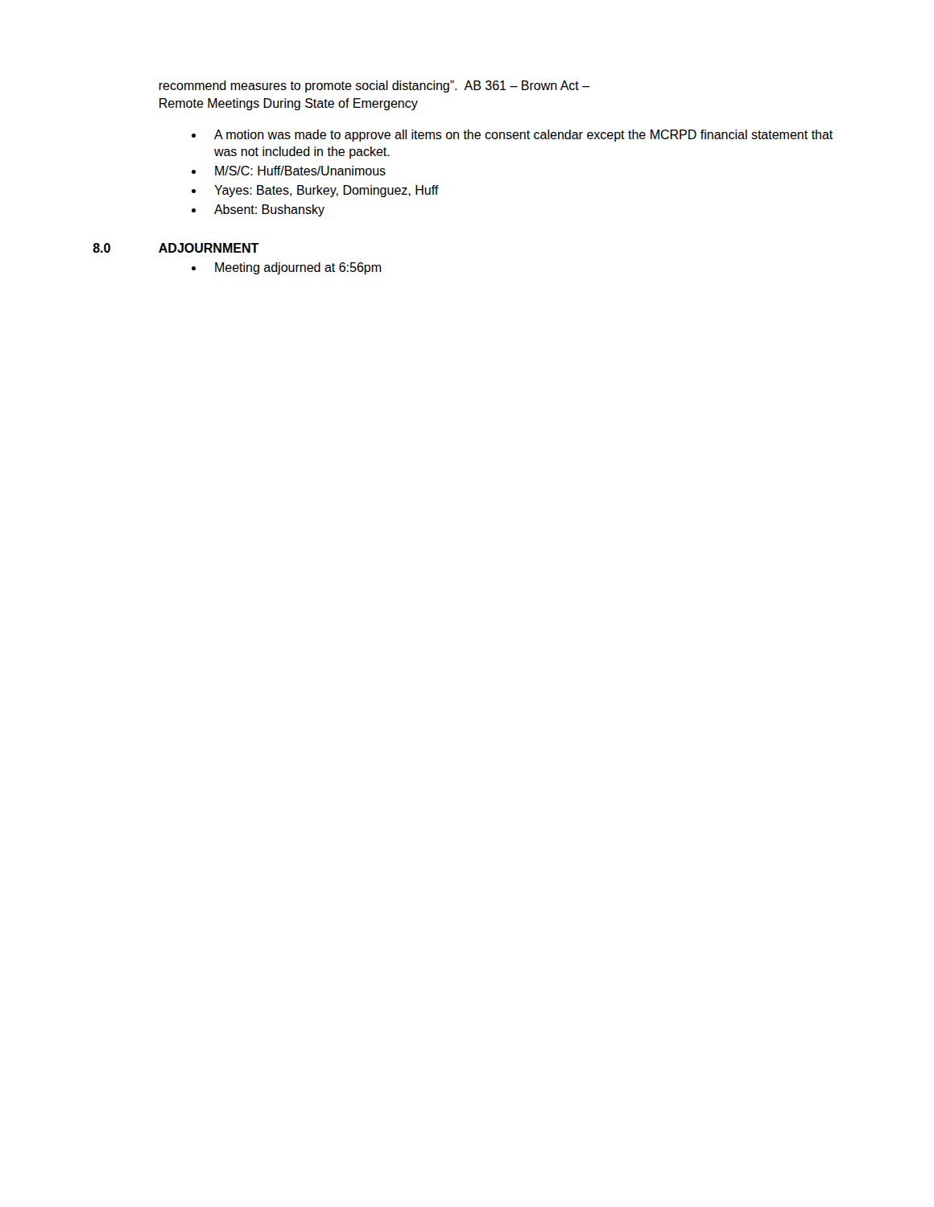recommend measures to promote social distancing”. AB 361 – Brown Act – Remote Meetings During State of Emergency
A motion was made to approve all items on the consent calendar except the MCRPD financial statement that was not included in the packet.
M/S/C: Huff/Bates/Unanimous
Yayes: Bates, Burkey, Dominguez, Huff
Absent: Bushansky
8.0 ADJOURNMENT
Meeting adjourned at 6:56pm